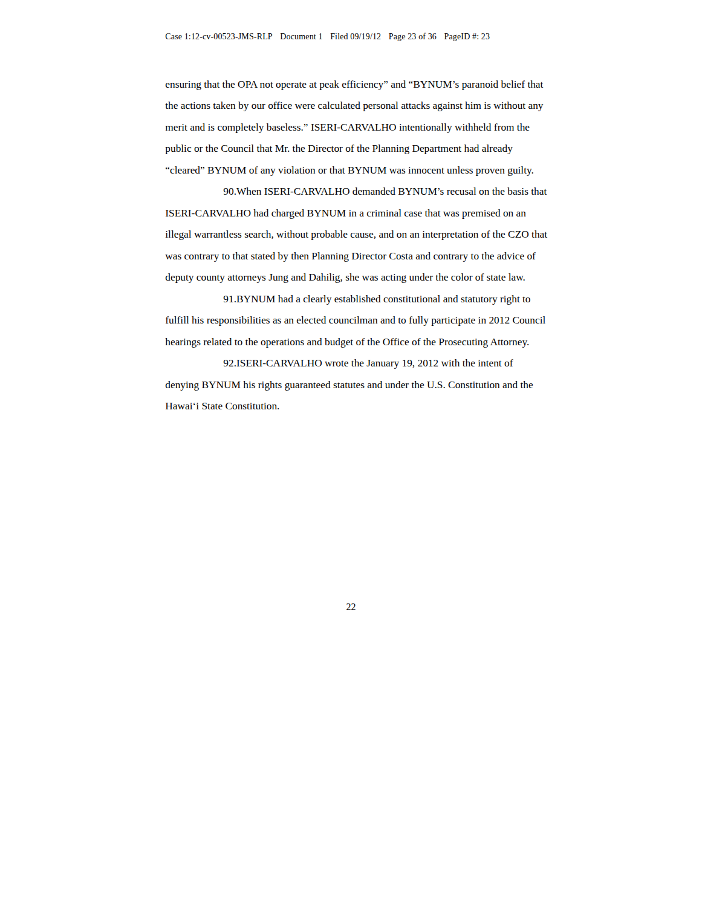Case 1:12-cv-00523-JMS-RLP Document 1 Filed 09/19/12 Page 23 of 36 PageID #: 23
ensuring that the OPA not operate at peak efficiency” and “BYNUM’s paranoid belief that the actions taken by our office were calculated personal attacks against him is without any merit and is completely baseless.” ISERI-CARVALHO intentionally withheld from the public or the Council that Mr. the Director of the Planning Department had already “cleared” BYNUM of any violation or that BYNUM was innocent unless proven guilty.
90. When ISERI-CARVALHO demanded BYNUM’s recusal on the basis that ISERI-CARVALHO had charged BYNUM in a criminal case that was premised on an illegal warrantless search, without probable cause, and on an interpretation of the CZO that was contrary to that stated by then Planning Director Costa and contrary to the advice of deputy county attorneys Jung and Dahilig, she was acting under the color of state law.
91. BYNUM had a clearly established constitutional and statutory right to fulfill his responsibilities as an elected councilman and to fully participate in 2012 Council hearings related to the operations and budget of the Office of the Prosecuting Attorney.
92. ISERI-CARVALHO wrote the January 19, 2012 with the intent of denying BYNUM his rights guaranteed statutes and under the U.S. Constitution and the Hawai‘i State Constitution.
22